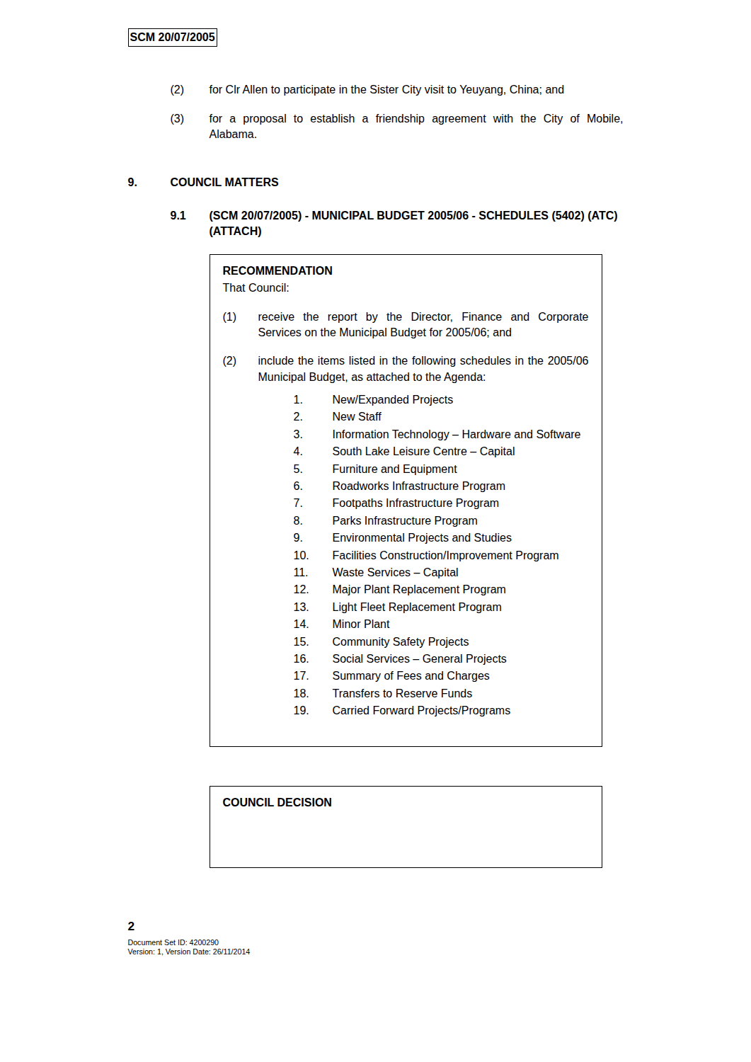SCM 20/07/2005
(2)
for Clr Allen to participate in the Sister City visit to Yeuyang, China; and
(3)
for a proposal to establish a friendship agreement with the City of Mobile, Alabama.
9.
COUNCIL MATTERS
9.1
(SCM 20/07/2005) - MUNICIPAL BUDGET 2005/06 - SCHEDULES (5402) (ATC) (ATTACH)
RECOMMENDATION
That Council:
(1)
receive the report by the Director, Finance and Corporate Services on the Municipal Budget for 2005/06; and
(2)
include the items listed in the following schedules in the 2005/06 Municipal Budget, as attached to the Agenda:
1.
New/Expanded Projects
2.
New Staff
3.
Information Technology – Hardware and Software
4.
South Lake Leisure Centre – Capital
5.
Furniture and Equipment
6.
Roadworks Infrastructure Program
7.
Footpaths Infrastructure Program
8.
Parks Infrastructure Program
9.
Environmental Projects and Studies
10.
Facilities Construction/Improvement Program
11.
Waste Services – Capital
12.
Major Plant Replacement Program
13.
Light Fleet Replacement Program
14.
Minor Plant
15.
Community Safety Projects
16.
Social Services – General Projects
17.
Summary of Fees and Charges
18.
Transfers to Reserve Funds
19.
Carried Forward Projects/Programs
COUNCIL DECISION
2
Document Set ID: 4200290
Version: 1, Version Date: 26/11/2014